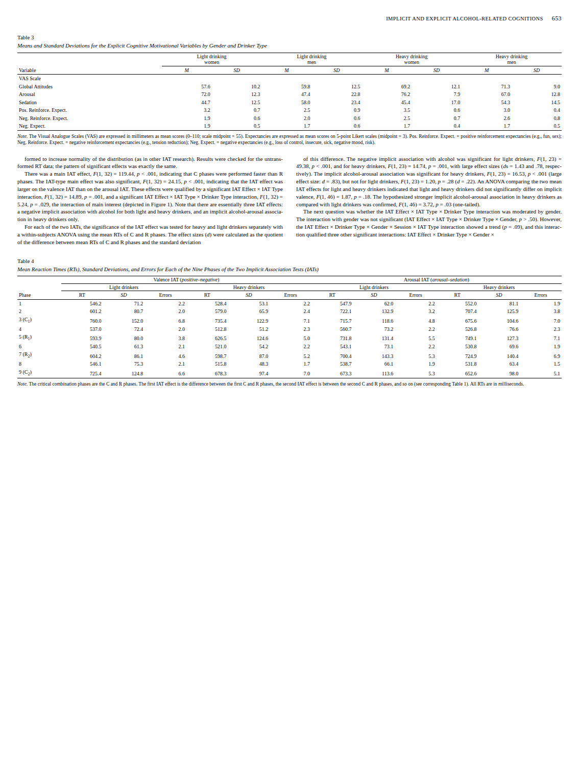IMPLICIT AND EXPLICIT ALCOHOL-RELATED COGNITIONS 653
Table 3
Means and Standard Deviations for the Explicit Cognitive Motivational Variables by Gender and Drinker Type
| | Light drinking women | Light drinking men | Heavy drinking women | Heavy drinking men |
| Variable | M | SD | M | SD | M | SD | M | SD |
| VAS Scale | | | | | | | | |
| Global Attitudes | 57.6 | 10.2 | 59.8 | 12.5 | 69.2 | 12.1 | 71.3 | 9.0 |
| Arousal | 72.0 | 12.3 | 47.4 | 22.8 | 76.2 | 7.9 | 67.0 | 12.8 |
| Sedation | 44.7 | 12.5 | 58.0 | 23.4 | 45.4 | 17.0 | 54.3 | 14.5 |
| Pos. Reinforce. Expect. | 3.2 | 0.7 | 2.5 | 0.9 | 3.5 | 0.6 | 3.0 | 0.4 |
| Neg. Reinforce. Expect. | 1.9 | 0.6 | 2.0 | 0.6 | 2.5 | 0.7 | 2.6 | 0.8 |
| Neg. Expect. | 1.9 | 0.5 | 1.7 | 0.6 | 1.7 | 0.4 | 1.7 | 0.5 |
Note. The Visual Analogue Scales (VAS) are expressed in millimeters as mean scores (0–110; scale midpoint = 55). Expectancies are expressed as mean scores on 5-point Likert scales (midpoint = 3). Pos. Reinforce. Expect. = positive reinforcement expectancies (e.g., fun, sex); Neg. Reinforce. Expect. = negative reinforcement expectancies (e.g., tension reduction); Neg. Expect. = negative expectancies (e.g., loss of control, insecure, sick, negative mood, risk).
formed to increase normality of the distribution (as in other IAT research). Results were checked for the untransformed RT data; the pattern of significant effects was exactly the same.
There was a main IAT effect, F(1, 32) = 119.44, p < .001, indicating that C phases were performed faster than R phases. The IAT-type main effect was also significant, F(1, 32) = 24.15, p < .001, indicating that the IAT effect was larger on the valence IAT than on the arousal IAT. These effects were qualified by a significant IAT Effect × IAT Type interaction, F(1, 32) = 14.89, p = .001, and a significant IAT Effect × IAT Type × Drinker Type interaction, F(1, 32) = 5.24, p = .029, the interaction of main interest (depicted in Figure 1). Note that there are essentially three IAT effects: a negative implicit association with alcohol for both light and heavy drinkers, and an implicit alcohol-arousal association in heavy drinkers only.
For each of the two IATs, the significance of the IAT effect was tested for heavy and light drinkers separately with a within-subjects ANOVA using the mean RTs of C and R phases. The effect sizes (d) were calculated as the quotient of the difference between mean RTs of C and R phases and the standard deviation
of this difference. The negative implicit association with alcohol was significant for light drinkers, F(1, 23) = 49.38, p < .001, and for heavy drinkers, F(1, 23) = 14.74, p = .001, with large effect sizes (ds = 1.43 and .78, respectively). The implicit alcohol-arousal association was significant for heavy drinkers, F(1, 23) = 16.53, p < .001 (large effect size: d = .83), but not for light drinkers, F(1, 23) = 1.20, p = .28 (d = .22). An ANOVA comparing the two mean IAT effects for light and heavy drinkers indicated that light and heavy drinkers did not significantly differ on implicit valence, F(1, 46) = 1.87, p = .18. The hypothesized stronger implicit alcohol-arousal association in heavy drinkers as compared with light drinkers was confirmed, F(1, 46) = 3.72, p = .03 (one-tailed).
The next question was whether the IAT Effect × IAT Type × Drinker Type interaction was moderated by gender. The interaction with gender was not significant (IAT Effect × IAT Type × Drinker Type × Gender, p > .50). However, the IAT Effect × Drinker Type × Gender × Session × IAT Type interaction showed a trend (p = .09), and this interaction qualified three other significant interactions: IAT Effect × Drinker Type × Gender ×
Table 4
Mean Reaction Times (RTs), Standard Deviations, and Errors for Each of the Nine Phases of the Two Implicit Association Tests (IATs)
| | Valence IAT ( positive–negative ) | Arousal IAT ( arousal–sedation ) |
| | Light drinkers | Heavy drinkers | Light drinkers | Heavy drinkers |
| Phase | RT | SD | Errors | RT | SD | Errors | RT | SD | Errors | RT | SD | Errors |
| 1 | 546.2 | 71.2 | 2.2 | 528.4 | 53.1 | 2.2 | 547.9 | 62.0 | 2.2 | 552.0 | 81.1 | 1.9 |
| 2 | 601.2 | 80.7 | 2.0 | 579.0 | 65.9 | 2.4 | 722.1 | 132.9 | 3.2 | 707.4 | 125.9 | 3.8 |
| 3 (C 1 ) | 760.0 | 152.0 | 6.8 | 735.4 | 122.9 | 7.1 | 715.7 | 118.6 | 4.8 | 675.6 | 104.6 | 7.0 |
| 4 | 537.0 | 72.4 | 2.0 | 512.8 | 51.2 | 2.3 | 560.7 | 73.2 | 2.2 | 526.8 | 76.6 | 2.3 |
| 5 (R 1 ) | 593.9 | 80.0 | 3.8 | 626.5 | 124.6 | 5.0 | 731.8 | 131.4 | 5.5 | 749.1 | 127.3 | 7.1 |
| 6 | 540.5 | 61.3 | 2.1 | 521.0 | 54.2 | 2.2 | 543.1 | 73.1 | 2.2 | 530.8 | 69.6 | 1.9 |
| 7 (R 2 ) | 604.2 | 86.1 | 4.6 | 598.7 | 87.0 | 5.2 | 700.4 | 143.3 | 5.3 | 724.9 | 140.4 | 6.9 |
| 8 | 546.1 | 75.3 | 2.1 | 515.8 | 48.3 | 1.7 | 538.7 | 66.1 | 1.9 | 531.8 | 63.4 | 1.5 |
| 9 (C 2 ) | 725.4 | 124.8 | 6.6 | 678.3 | 97.4 | 7.0 | 673.3 | 113.6 | 5.3 | 652.6 | 98.0 | 5.1 |
Note. The critical combination phases are the C and R phases. The first IAT effect is the difference between the first C and R phases, the second IAT effect is between the second C and R phases, and so on (see corresponding Table 1). All RTs are in milliseconds.